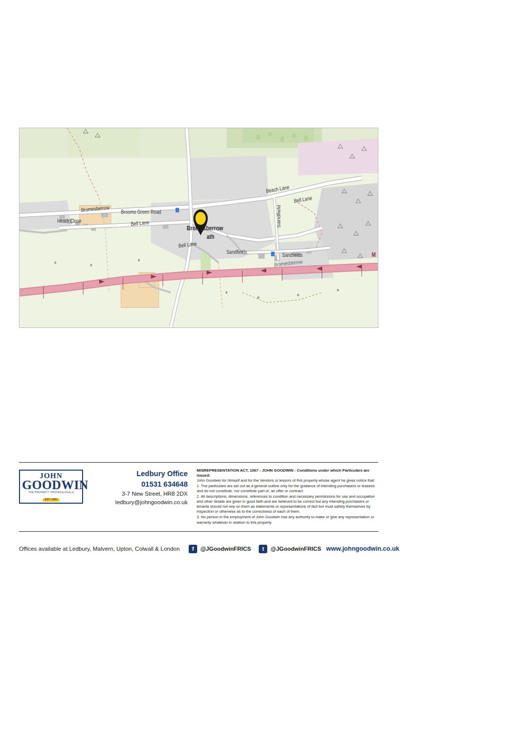Bromesberrow ath Bromesberrow Brooms Green Road Bell Lane Bell Lane Beach Lane Bell Lane Sandfield Sandfields Sandfields Heath Close Bromesberrow M
JOHN
GOODWIN
The Property Professionals
EST. 1981
Ledbury Office
01531 634648
3-7 New Street, HR8 2DX
ledbury@johngoodwin.co.uk
MISREPRESENTATION ACT, 1967 - JOHN GOODWIN - Conditions under which Particulars are issued:
John Goodwin for himself and for the Vendors or lessors of this property whose agent he gives notice that:
1. The particulars are set out as a general outline only for the guidance of intending purchasers or leasees and do not constitute, nor constitute part of, an offer or contract.
2. All descriptions, dimensions, references to condition and necessary permissions for use and occupation and other details are given in good faith and are believed to be correct but any intending purchasers or tenants should not rely on them as statements or representations of fact but must satisfy themselves by inspection or otherwise as to the correctness of each of them.
3. No person in the employment of John Goodwin has any authority to make or give any representation or warranty whatever in relation to this property.
Offices available at Ledbury, Malvern, Upton, Colwall & London
f @JGoodwinFRICS t @JGoodwinFRICS
www.johngoodwin.co.uk